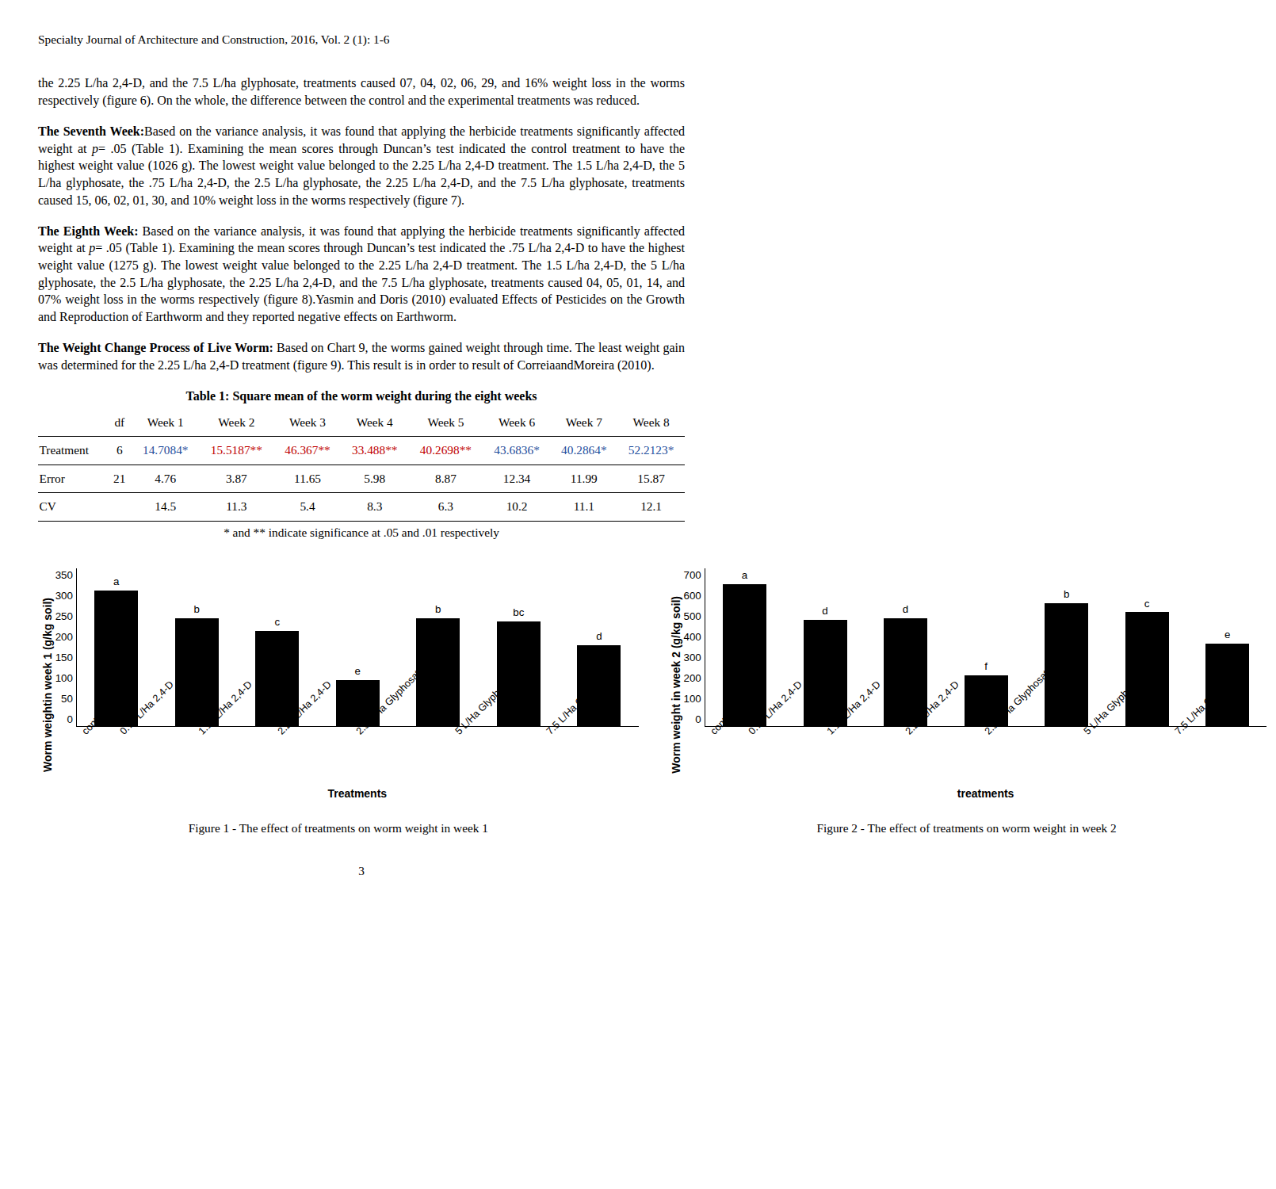Specialty Journal of Architecture and Construction, 2016, Vol. 2 (1): 1-6
the 2.25 L/ha 2,4-D, and the 7.5 L/ha glyphosate, treatments caused 07, 04, 02, 06, 29, and 16% weight loss in the worms respectively (figure 6). On the whole, the difference between the control and the experimental treatments was reduced.
The Seventh Week: Based on the variance analysis, it was found that applying the herbicide treatments significantly affected weight at p= .05 (Table 1). Examining the mean scores through Duncan’s test indicated the control treatment to have the highest weight value (1026 g). The lowest weight value belonged to the 2.25 L/ha 2,4-D treatment. The 1.5 L/ha 2,4-D, the 5 L/ha glyphosate, the .75 L/ha 2,4-D, the 2.5 L/ha glyphosate, the 2.25 L/ha 2,4-D, and the 7.5 L/ha glyphosate, treatments caused 15, 06, 02, 01, 30, and 10% weight loss in the worms respectively (figure 7).
The Eighth Week: Based on the variance analysis, it was found that applying the herbicide treatments significantly affected weight at p= .05 (Table 1). Examining the mean scores through Duncan’s test indicated the .75 L/ha 2,4-D to have the highest weight value (1275 g). The lowest weight value belonged to the 2.25 L/ha 2,4-D treatment. The 1.5 L/ha 2,4-D, the 5 L/ha glyphosate, the 2.5 L/ha glyphosate, the 2.25 L/ha 2,4-D, and the 7.5 L/ha glyphosate, treatments caused 04, 05, 01, 14, and 07% weight loss in the worms respectively (figure 8).Yasmin and Doris (2010) evaluated Effects of Pesticides on the Growth and Reproduction of Earthworm and they reported negative effects on Earthworm.
The Weight Change Process of Live Worm: Based on Chart 9, the worms gained weight through time. The least weight gain was determined for the 2.25 L/ha 2,4-D treatment (figure 9). This result is in order to result of CorreiaandMoreira (2010).
Table 1: Square mean of the worm weight during the eight weeks
| | df | Week 1 | Week 2 | Week 3 | Week 4 | Week 5 | Week 6 | Week 7 | Week 8 |
| --- | --- | --- | --- | --- | --- | --- | --- | --- | --- |
| Treatment | 6 | 14.7084* | 15.5187** | 46.367** | 33.488** | 40.2698** | 43.6836* | 40.2864* | 52.2123* |
| Error | 21 | 4.76 | 3.87 | 11.65 | 5.98 | 8.87 | 12.34 | 11.99 | 15.87 |
| CV | | 14.5 | 11.3 | 5.4 | 8.3 | 6.3 | 10.2 | 11.1 | 12.1 |
* and ** indicate significance at .05 and .01 respectively
Worm weightin week 1 (g/kg soil)
350
300
250
200
150
100
50
0
a
b
c
e
b
bc
d
control
0.75 L/Ha 2,4-D
1.15 L/Ha 2,4-D
2.25 L/Ha 2,4-D
2.5 L/Ha Glyphosate
5 L/Ha Glyphosate
7.5 L/Ha Glyphosate
Treatments
Figure 1 - The effect of treatments on worm weight in week 1
Worm weight in week 2 (g/kg soil)
700
600
500
400
300
200
100
0
a
d
d
f
b
c
e
control
0.75 L/Ha 2,4-D
1.15 L/Ha 2,4-D
2.25 L/Ha 2,4-D
2.5 L/Ha Glyphosate
5 L/Ha Glyphosate
7.5 L/Ha Glyphosate
treatments
Figure 2 - The effect of treatments on worm weight in week 2
3